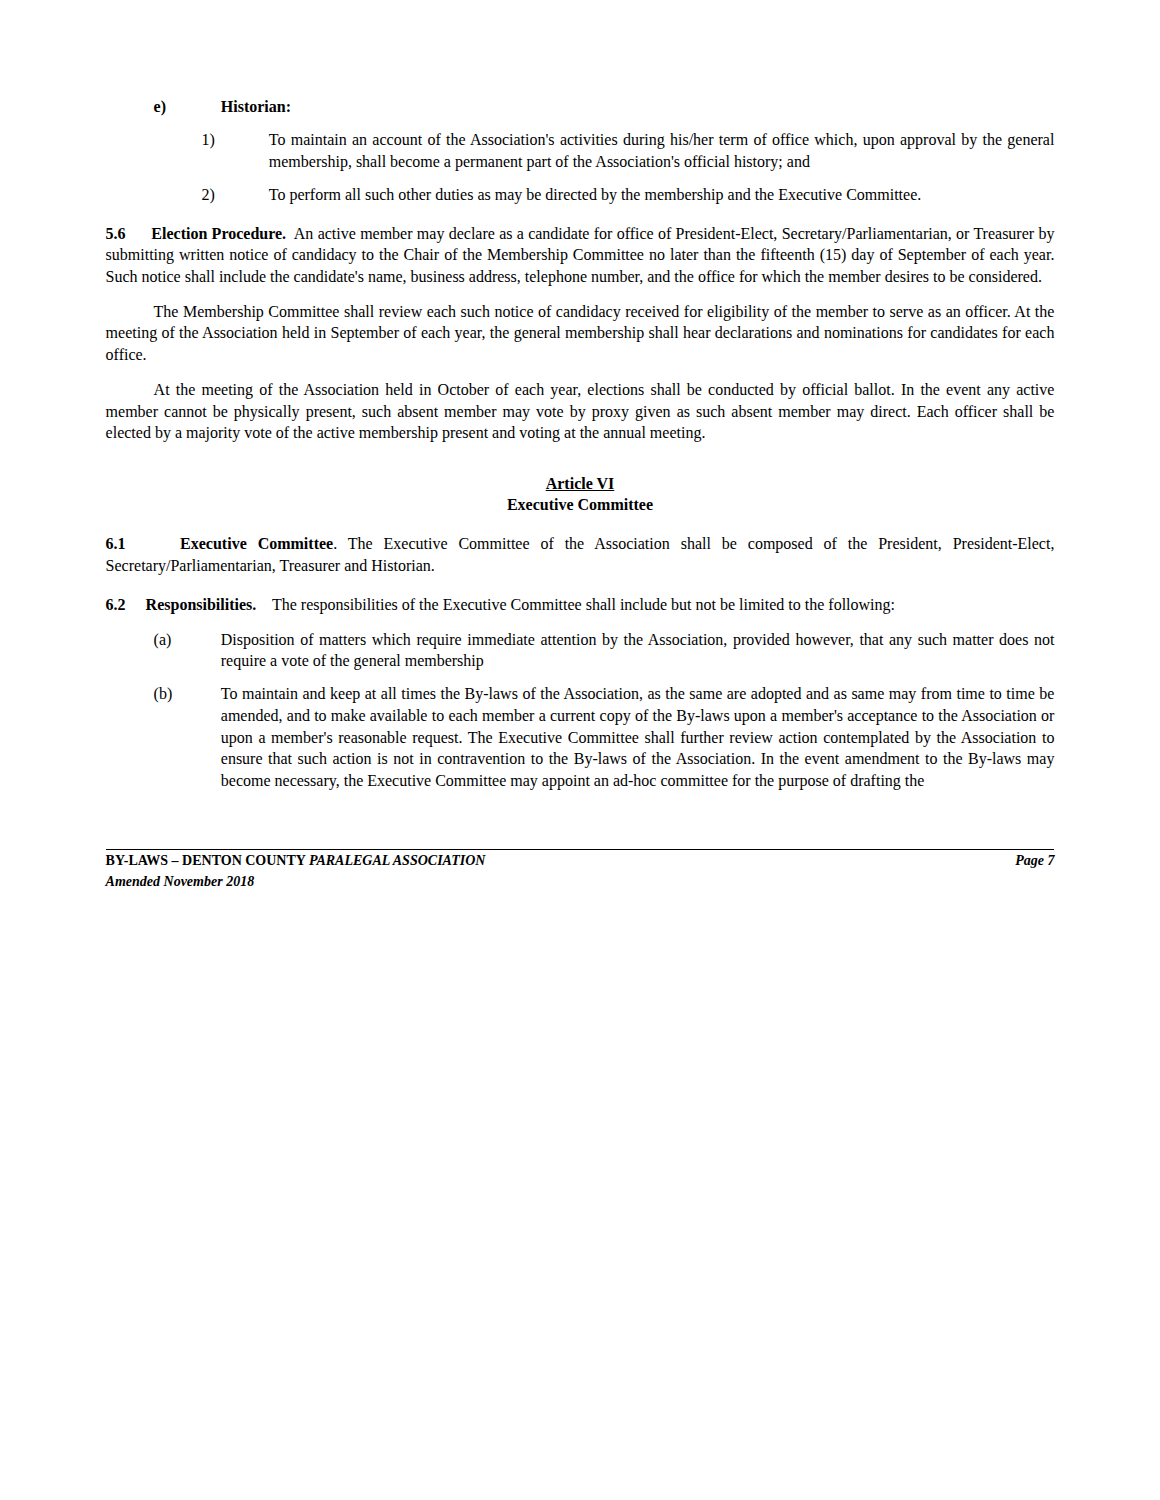e)
Historian:
1)
To maintain an account of the Association's activities during his/her term of office which, upon approval by the general membership, shall become a permanent part of the Association's official history; and
2)
To perform all such other duties as may be directed by the membership and the Executive Committee.
5.6 Election Procedure. An active member may declare as a candidate for office of President-Elect, Secretary/Parliamentarian, or Treasurer by submitting written notice of candidacy to the Chair of the Membership Committee no later than the fifteenth (15) day of September of each year. Such notice shall include the candidate's name, business address, telephone number, and the office for which the member desires to be considered.
The Membership Committee shall review each such notice of candidacy received for eligibility of the member to serve as an officer. At the meeting of the Association held in September of each year, the general membership shall hear declarations and nominations for candidates for each office.
At the meeting of the Association held in October of each year, elections shall be conducted by official ballot. In the event any active member cannot be physically present, such absent member may vote by proxy given as such absent member may direct. Each officer shall be elected by a majority vote of the active membership present and voting at the annual meeting.
Article VI Executive Committee
6.1 Executive Committee. The Executive Committee of the Association shall be composed of the President, President-Elect, Secretary/Parliamentarian, Treasurer and Historian.
6.2 Responsibilities. The responsibilities of the Executive Committee shall include but not be limited to the following:
(a)
Disposition of matters which require immediate attention by the Association, provided however, that any such matter does not require a vote of the general membership
(b)
To maintain and keep at all times the By-laws of the Association, as the same are adopted and as same may from time to time be amended, and to make available to each member a current copy of the By-laws upon a member's acceptance to the Association or upon a member's reasonable request. The Executive Committee shall further review action contemplated by the Association to ensure that such action is not in contravention to the By-laws of the Association. In the event amendment to the By-laws may become necessary, the Executive Committee may appoint an ad-hoc committee for the purpose of drafting the
BY-LAWS – DENTON COUNTY PARALEGAL ASSOCIATION
Page 7
Amended November 2018